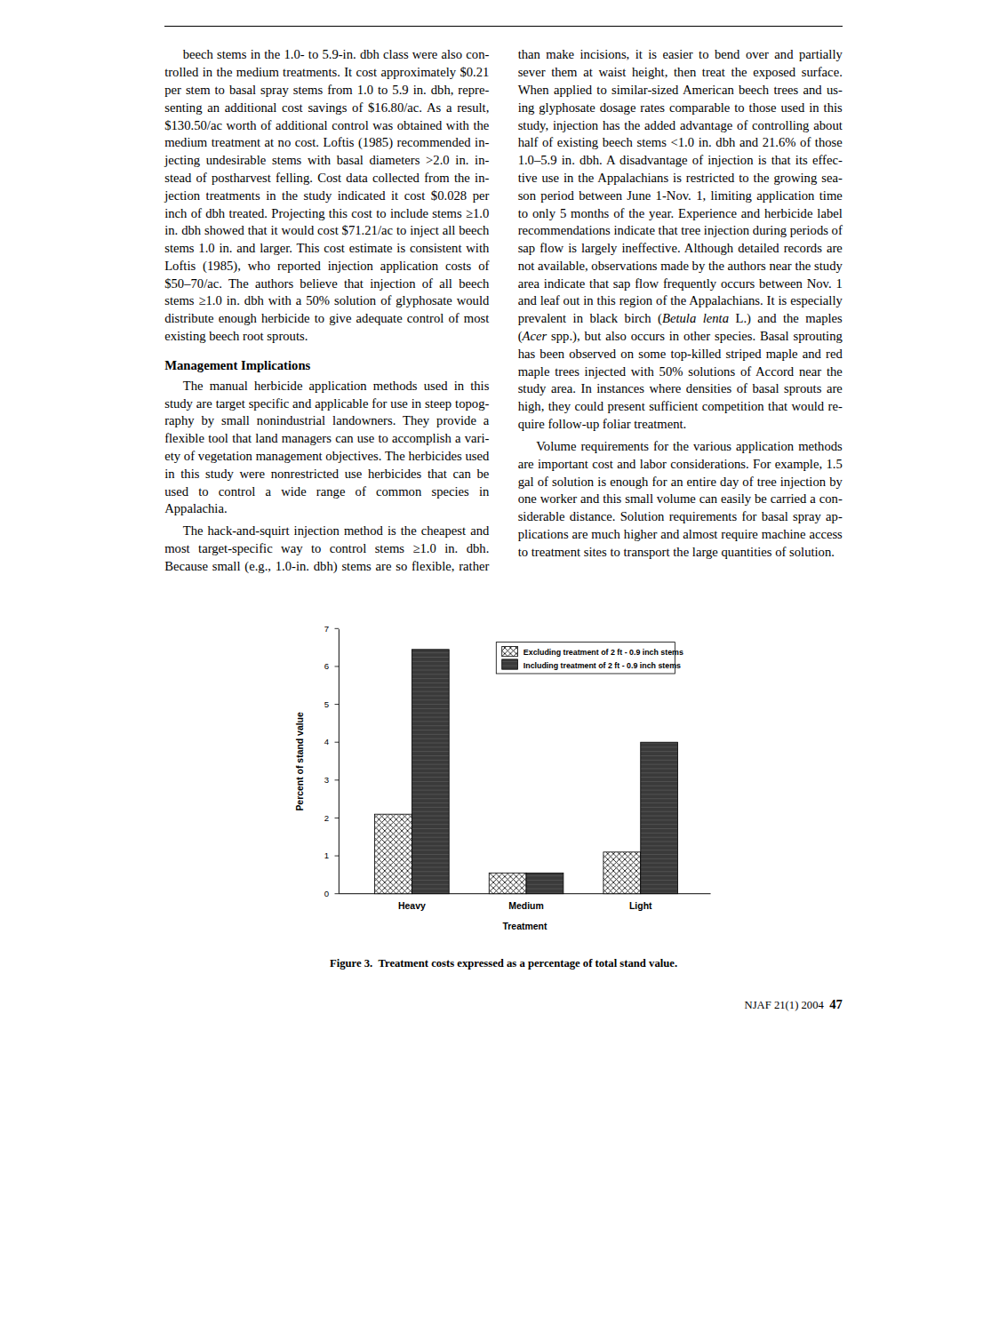beech stems in the 1.0- to 5.9-in. dbh class were also controlled in the medium treatments. It cost approximately $0.21 per stem to basal spray stems from 1.0 to 5.9 in. dbh, representing an additional cost savings of $16.80/ac. As a result, $130.50/ac worth of additional control was obtained with the medium treatment at no cost. Loftis (1985) recommended injecting undesirable stems with basal diameters >2.0 in. instead of postharvest felling. Cost data collected from the injection treatments in the study indicated it cost $0.028 per inch of dbh treated. Projecting this cost to include stems ≥1.0 in. dbh showed that it would cost $71.21/ac to inject all beech stems 1.0 in. and larger. This cost estimate is consistent with Loftis (1985), who reported injection application costs of $50–70/ac. The authors believe that injection of all beech stems ≥1.0 in. dbh with a 50% solution of glyphosate would distribute enough herbicide to give adequate control of most existing beech root sprouts.
Management Implications
The manual herbicide application methods used in this study are target specific and applicable for use in steep topography by small nonindustrial landowners. They provide a flexible tool that land managers can use to accomplish a variety of vegetation management objectives. The herbicides used in this study were nonrestricted use herbicides that can be used to control a wide range of common species in Appalachia.
The hack-and-squirt injection method is the cheapest and most target-specific way to control stems ≥1.0 in. dbh. Because small (e.g., 1.0-in. dbh) stems are so flexible, rather than make incisions, it is easier to bend over and partially sever them at waist height, then treat the exposed surface. When applied to similar-sized American beech trees and using glyphosate dosage rates comparable to those used in this study, injection has the added advantage of controlling about half of existing beech stems <1.0 in. dbh and 21.6% of those 1.0–5.9 in. dbh. A disadvantage of injection is that its effective use in the Appalachians is restricted to the growing season period between June 1-Nov. 1, limiting application time to only 5 months of the year. Experience and herbicide label recommendations indicate that tree injection during periods of sap flow is largely ineffective. Although detailed records are not available, observations made by the authors near the study area indicate that sap flow frequently occurs between Nov. 1 and leaf out in this region of the Appalachians. It is especially prevalent in black birch (Betula lenta L.) and the maples (Acer spp.), but also occurs in other species. Basal sprouting has been observed on some top-killed striped maple and red maple trees injected with 50% solutions of Accord near the study area. In instances where densities of basal sprouts are high, they could present sufficient competition that would require follow-up foliar treatment.
Volume requirements for the various application methods are important cost and labor considerations. For example, 1.5 gal of solution is enough for an entire day of tree injection by one worker and this small volume can easily be carried a considerable distance. Solution requirements for basal spray applications are much higher and almost require machine access to treatment sites to transport the large quantities of solution.
0 1 2 3 4 5 6 7 Percent of stand value Excluding treatment of 2 ft - 0.9 inch stems Including treatment of 2 ft - 0.9 inch stems Heavy Medium Light Treatment
Figure 3. Treatment costs expressed as a percentage of total stand value.
NJAF 21(1) 2004 47